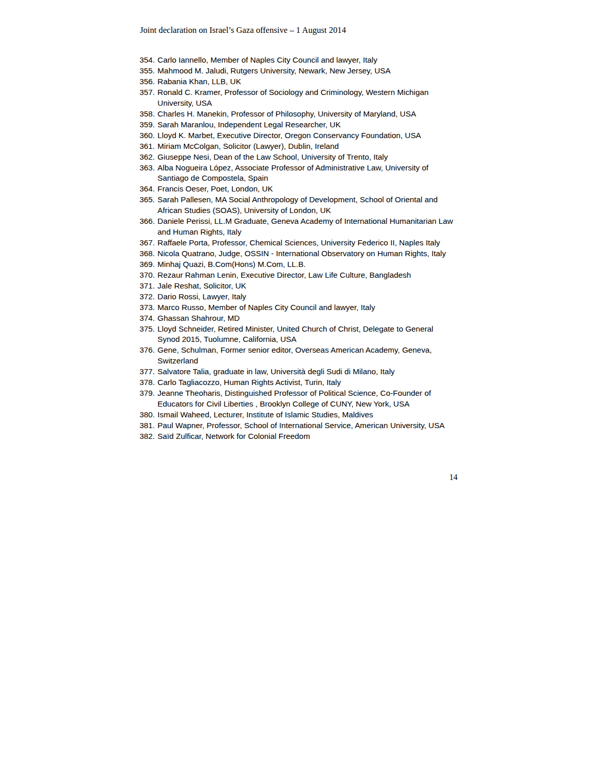Joint declaration on Israel’s Gaza offensive – 1 August 2014
354. Carlo Iannello, Member of Naples City Council and lawyer, Italy
355. Mahmood M. Jaludi, Rutgers University, Newark, New Jersey, USA
356. Rabania Khan, LLB, UK
357. Ronald C. Kramer, Professor of Sociology and Criminology, Western Michigan University, USA
358. Charles H. Manekin, Professor of Philosophy, University of Maryland, USA
359. Sarah Maranlou, Independent Legal Researcher, UK
360. Lloyd K. Marbet, Executive Director, Oregon Conservancy Foundation, USA
361. Miriam McColgan, Solicitor (Lawyer), Dublin, Ireland
362. Giuseppe Nesi, Dean of the Law School, University of Trento, Italy
363. Alba Nogueira López, Associate Professor of Administrative Law, University of Santiago de Compostela, Spain
364. Francis Oeser, Poet, London, UK
365. Sarah Pallesen, MA Social Anthropology of Development, School of Oriental and African Studies (SOAS), University of London, UK
366. Daniele Perissi, LL.M Graduate, Geneva Academy of International Humanitarian Law and Human Rights, Italy
367. Raffaele Porta, Professor, Chemical Sciences, University Federico II, Naples Italy
368. Nicola Quatrano, Judge, OSSIN - International Observatory on Human Rights, Italy
369. Minhaj Quazi, B.Com(Hons) M.Com, LL.B.
370. Rezaur Rahman Lenin, Executive Director, Law Life Culture, Bangladesh
371. Jale Reshat, Solicitor, UK
372. Dario Rossi, Lawyer, Italy
373. Marco Russo, Member of Naples City Council and lawyer, Italy
374. Ghassan Shahrour, MD
375. Lloyd Schneider, Retired Minister, United Church of Christ, Delegate to General Synod 2015, Tuolumne, California, USA
376. Gene, Schulman, Former senior editor, Overseas American Academy, Geneva, Switzerland
377. Salvatore Talia, graduate in law, Università degli Sudi di Milano, Italy
378. Carlo Tagliacozzo, Human Rights Activist, Turin, Italy
379. Jeanne Theoharis, Distinguished Professor of Political Science, Co-Founder of Educators for Civil Liberties , Brooklyn College of CUNY, New York, USA
380. Ismail Waheed, Lecturer, Institute of Islamic Studies, Maldives
381. Paul Wapner, Professor, School of International Service, American University, USA
382. Saïd Zulficar, Network for Colonial Freedom
14